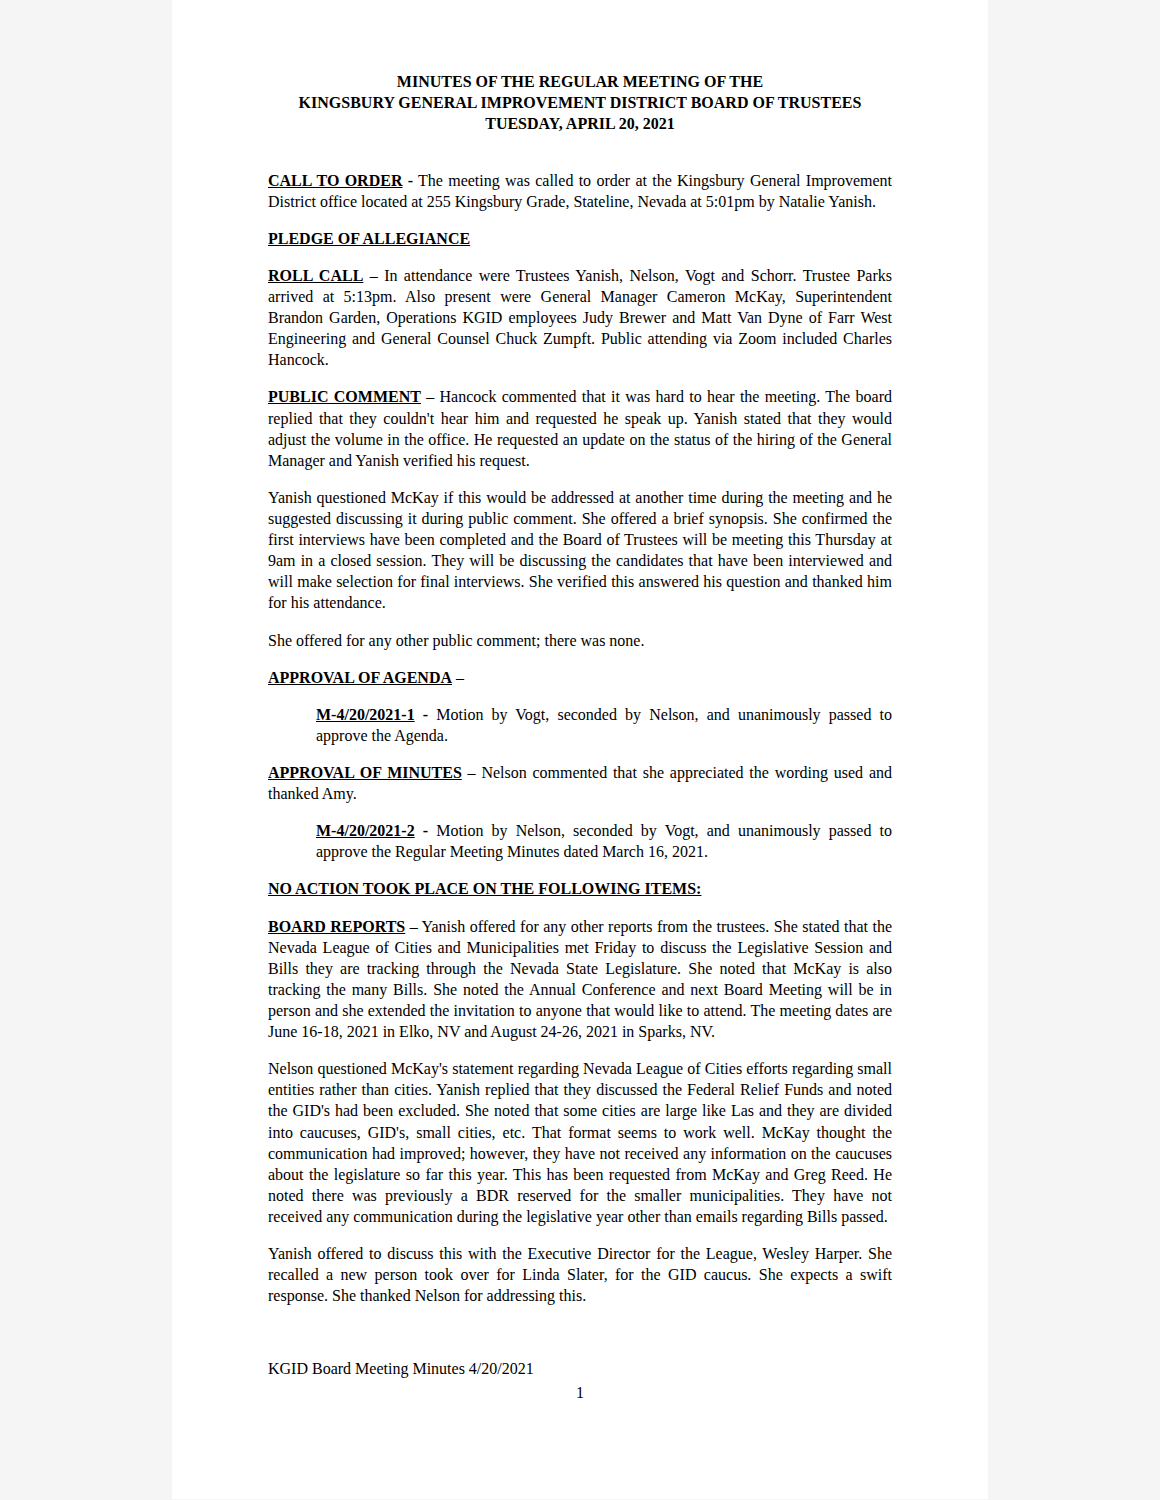Minutes of the Regular Meeting of the
Kingsbury General Improvement District Board of Trustees
Tuesday, April 20, 2021
CALL TO ORDER - The meeting was called to order at the Kingsbury General Improvement District office located at 255 Kingsbury Grade, Stateline, Nevada at 5:01pm by Natalie Yanish.
PLEDGE OF ALLEGIANCE
ROLL CALL – In attendance were Trustees Yanish, Nelson, Vogt and Schorr. Trustee Parks arrived at 5:13pm. Also present were General Manager Cameron McKay, Superintendent Brandon Garden, Operations KGID employees Judy Brewer and Matt Van Dyne of Farr West Engineering and General Counsel Chuck Zumpft. Public attending via Zoom included Charles Hancock.
PUBLIC COMMENT – Hancock commented that it was hard to hear the meeting. The board replied that they couldn't hear him and requested he speak up. Yanish stated that they would adjust the volume in the office. He requested an update on the status of the hiring of the General Manager and Yanish verified his request.
Yanish questioned McKay if this would be addressed at another time during the meeting and he suggested discussing it during public comment. She offered a brief synopsis. She confirmed the first interviews have been completed and the Board of Trustees will be meeting this Thursday at 9am in a closed session. They will be discussing the candidates that have been interviewed and will make selection for final interviews. She verified this answered his question and thanked him for his attendance.
She offered for any other public comment; there was none.
APPROVAL OF AGENDA –
M-4/20/2021-1 - Motion by Vogt, seconded by Nelson, and unanimously passed to approve the Agenda.
APPROVAL OF MINUTES – Nelson commented that she appreciated the wording used and thanked Amy.
M-4/20/2021-2 - Motion by Nelson, seconded by Vogt, and unanimously passed to approve the Regular Meeting Minutes dated March 16, 2021.
NO ACTION TOOK PLACE ON THE FOLLOWING ITEMS:
BOARD REPORTS – Yanish offered for any other reports from the trustees. She stated that the Nevada League of Cities and Municipalities met Friday to discuss the Legislative Session and Bills they are tracking through the Nevada State Legislature. She noted that McKay is also tracking the many Bills. She noted the Annual Conference and next Board Meeting will be in person and she extended the invitation to anyone that would like to attend. The meeting dates are June 16-18, 2021 in Elko, NV and August 24-26, 2021 in Sparks, NV.
Nelson questioned McKay's statement regarding Nevada League of Cities efforts regarding small entities rather than cities. Yanish replied that they discussed the Federal Relief Funds and noted the GID's had been excluded. She noted that some cities are large like Las and they are divided into caucuses, GID's, small cities, etc. That format seems to work well. McKay thought the communication had improved; however, they have not received any information on the caucuses about the legislature so far this year. This has been requested from McKay and Greg Reed. He noted there was previously a BDR reserved for the smaller municipalities. They have not received any communication during the legislative year other than emails regarding Bills passed.
Yanish offered to discuss this with the Executive Director for the League, Wesley Harper. She recalled a new person took over for Linda Slater, for the GID caucus. She expects a swift response. She thanked Nelson for addressing this.
KGID Board Meeting Minutes 4/20/2021
1